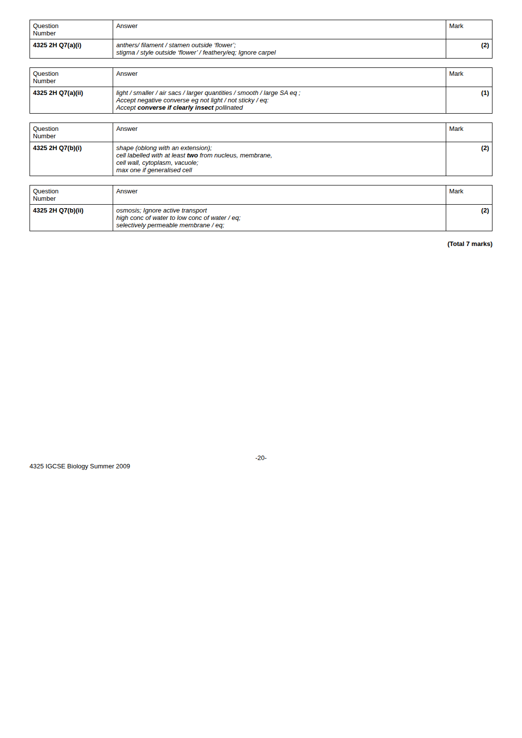| Question Number | Answer | Mark |
| --- | --- | --- |
| 4325 2H Q7(a)(i) | anthers/ filament / stamen outside ‘flower’; stigma / style outside ‘flower’ / feathery/eq; Ignore carpel | (2) |
| Question Number | Answer | Mark |
| --- | --- | --- |
| 4325 2H Q7(a)(ii) | light / smaller / air sacs / larger quantities / smooth / large SA eq ; Accept negative converse eg not light / not sticky / eq: Accept converse if clearly insect pollinated | (1) |
| Question Number | Answer | Mark |
| --- | --- | --- |
| 4325 2H Q7(b)(i) | shape (oblong with an extension); cell labelled with at least two from nucleus, membrane, cell wall, cytoplasm, vacuole; max one if generalised cell | (2) |
| Question Number | Answer | Mark |
| --- | --- | --- |
| 4325 2H Q7(b)(ii) | osmosis; Ignore active transport high conc of water to low conc of water / eq; selectively permeable membrane / eq; | (2) |
(Total 7 marks)
-20-
4325 IGCSE Biology Summer 2009